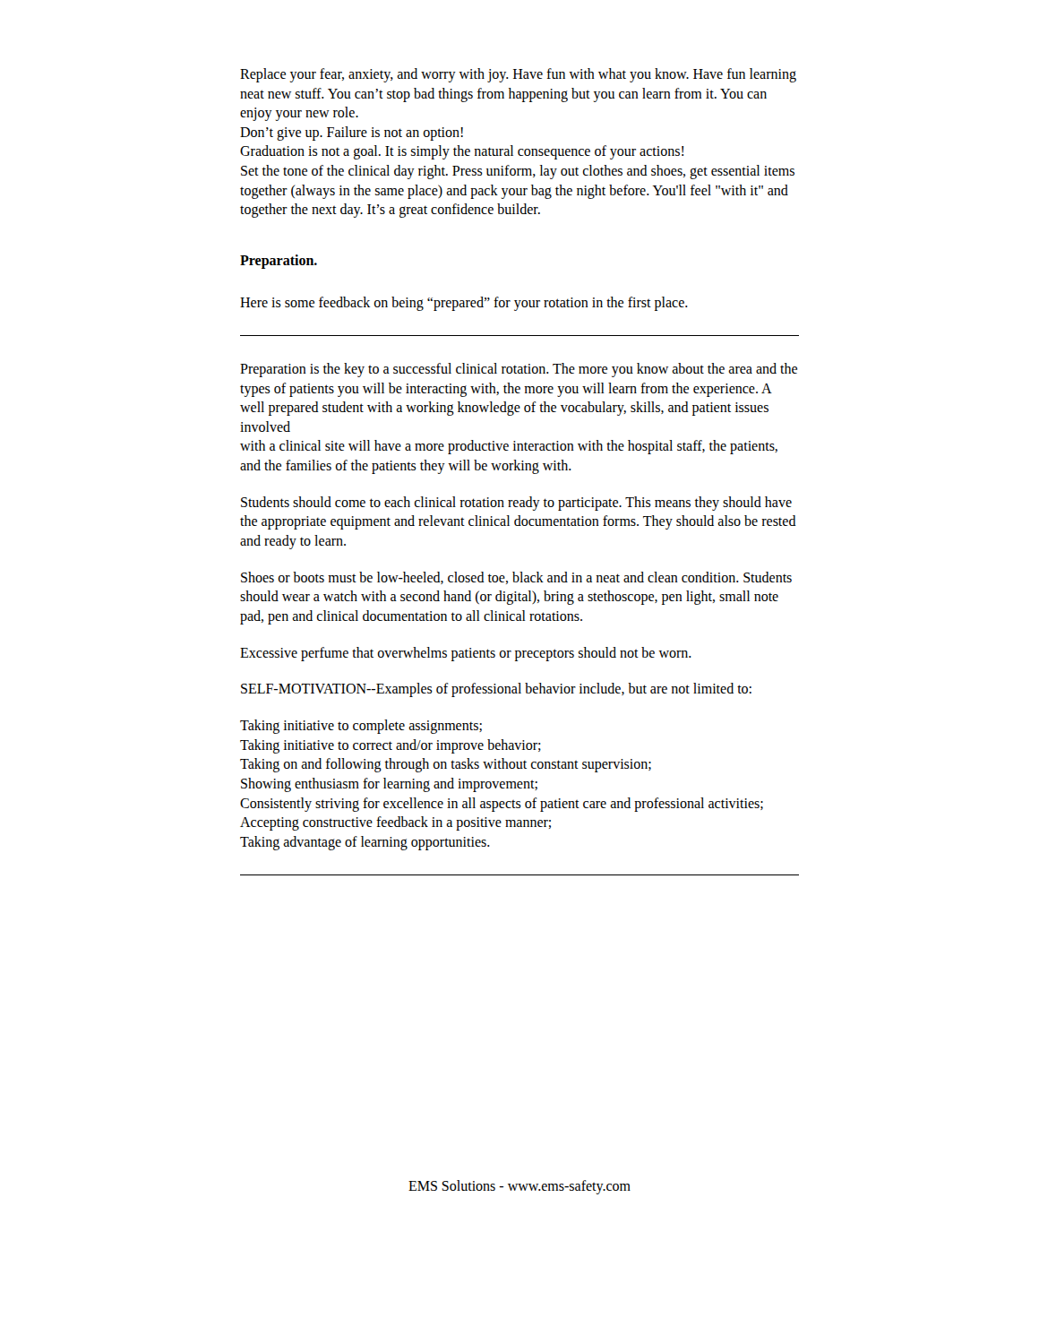Replace your fear, anxiety, and worry with joy. Have fun with what you know. Have fun learning neat new stuff. You can’t stop bad things from happening but you can learn from it. You can enjoy your new role.
Don’t give up. Failure is not an option!
Graduation is not a goal. It is simply the natural consequence of your actions!
Set the tone of the clinical day right. Press uniform, lay out clothes and shoes, get essential items together (always in the same place) and pack your bag the night before. You'll feel "with it" and together the next day. It’s a great confidence builder.
Preparation.
Here is some feedback on being “prepared” for your rotation in the first place.
Preparation is the key to a successful clinical rotation. The more you know about the area and the types of patients you will be interacting with, the more you will learn from the experience. A well prepared student with a working knowledge of the vocabulary, skills, and patient issues involved
with a clinical site will have a more productive interaction with the hospital staff, the patients, and the families of the patients they will be working with.
Students should come to each clinical rotation ready to participate. This means they should have the appropriate equipment and relevant clinical documentation forms. They should also be rested and ready to learn.
Shoes or boots must be low-heeled, closed toe, black and in a neat and clean condition. Students should wear a watch with a second hand (or digital), bring a stethoscope, pen light, small note pad, pen and clinical documentation to all clinical rotations.
Excessive perfume that overwhelms patients or preceptors should not be worn.
SELF-MOTIVATION--Examples of professional behavior include, but are not limited to:
Taking initiative to complete assignments;
Taking initiative to correct and/or improve behavior;
Taking on and following through on tasks without constant supervision;
Showing enthusiasm for learning and improvement;
Consistently striving for excellence in all aspects of patient care and professional activities; Accepting constructive feedback in a positive manner;
Taking advantage of learning opportunities.
EMS Solutions - www.ems-safety.com